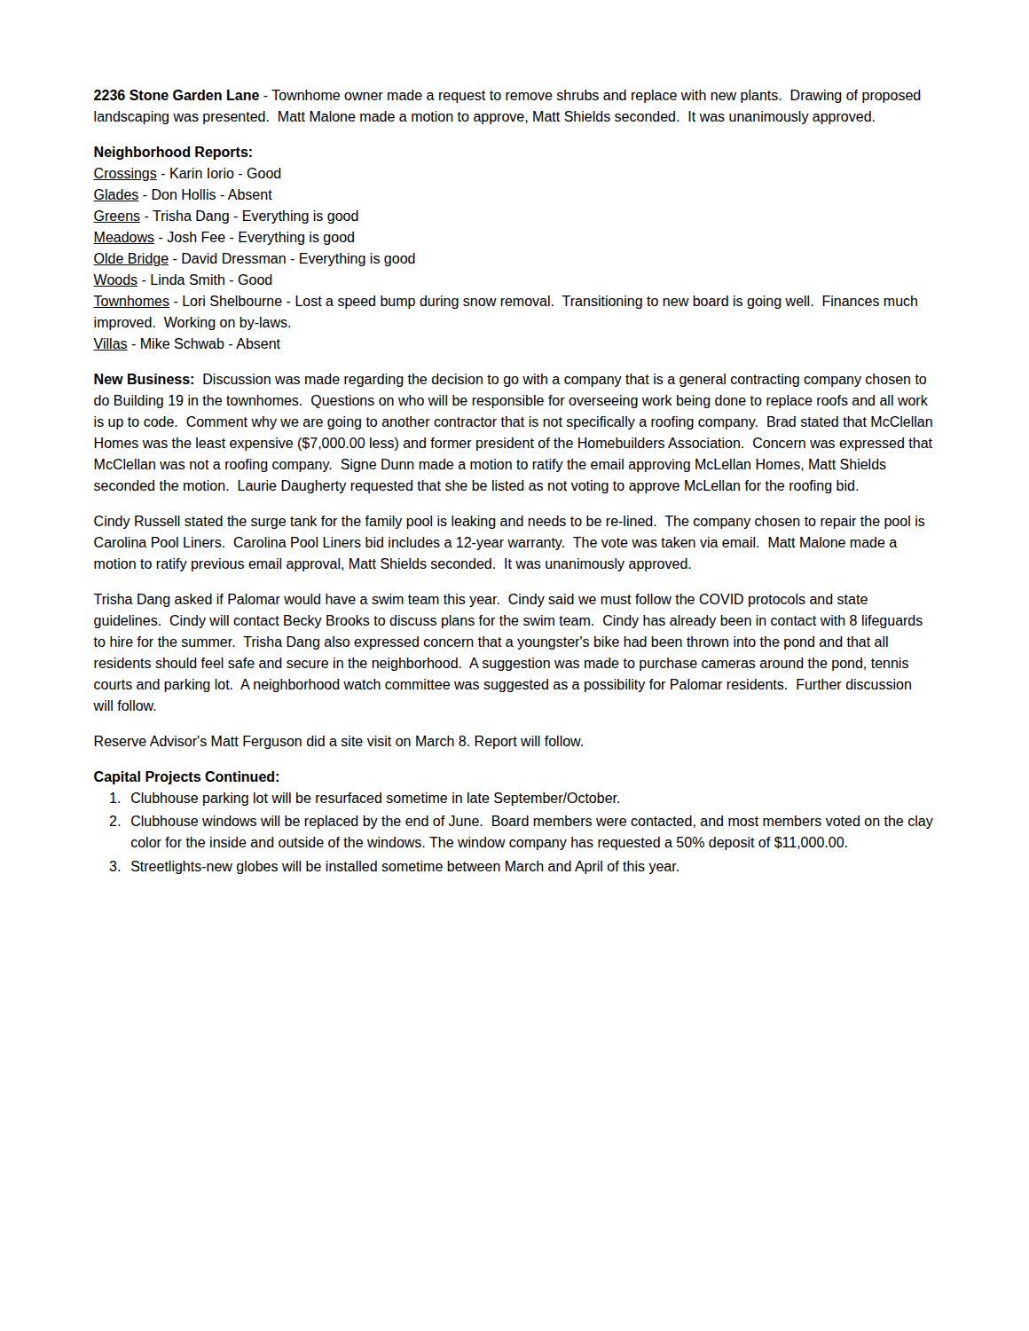2236 Stone Garden Lane - Townhome owner made a request to remove shrubs and replace with new plants. Drawing of proposed landscaping was presented. Matt Malone made a motion to approve, Matt Shields seconded. It was unanimously approved.
Neighborhood Reports:
Crossings - Karin Iorio - Good
Glades - Don Hollis - Absent
Greens - Trisha Dang - Everything is good
Meadows - Josh Fee - Everything is good
Olde Bridge - David Dressman - Everything is good
Woods - Linda Smith - Good
Townhomes - Lori Shelbourne - Lost a speed bump during snow removal. Transitioning to new board is going well. Finances much improved. Working on by-laws.
Villas - Mike Schwab - Absent
New Business: Discussion was made regarding the decision to go with a company that is a general contracting company chosen to do Building 19 in the townhomes. Questions on who will be responsible for overseeing work being done to replace roofs and all work is up to code. Comment why we are going to another contractor that is not specifically a roofing company. Brad stated that McClellan Homes was the least expensive ($7,000.00 less) and former president of the Homebuilders Association. Concern was expressed that McClellan was not a roofing company. Signe Dunn made a motion to ratify the email approving McLellan Homes, Matt Shields seconded the motion. Laurie Daugherty requested that she be listed as not voting to approve McLellan for the roofing bid.
Cindy Russell stated the surge tank for the family pool is leaking and needs to be re-lined. The company chosen to repair the pool is Carolina Pool Liners. Carolina Pool Liners bid includes a 12-year warranty. The vote was taken via email. Matt Malone made a motion to ratify previous email approval, Matt Shields seconded. It was unanimously approved.
Trisha Dang asked if Palomar would have a swim team this year. Cindy said we must follow the COVID protocols and state guidelines. Cindy will contact Becky Brooks to discuss plans for the swim team. Cindy has already been in contact with 8 lifeguards to hire for the summer. Trisha Dang also expressed concern that a youngster's bike had been thrown into the pond and that all residents should feel safe and secure in the neighborhood. A suggestion was made to purchase cameras around the pond, tennis courts and parking lot. A neighborhood watch committee was suggested as a possibility for Palomar residents. Further discussion will follow.
Reserve Advisor's Matt Ferguson did a site visit on March 8. Report will follow.
Capital Projects Continued:
Clubhouse parking lot will be resurfaced sometime in late September/October.
Clubhouse windows will be replaced by the end of June. Board members were contacted, and most members voted on the clay color for the inside and outside of the windows. The window company has requested a 50% deposit of $11,000.00.
Streetlights-new globes will be installed sometime between March and April of this year.